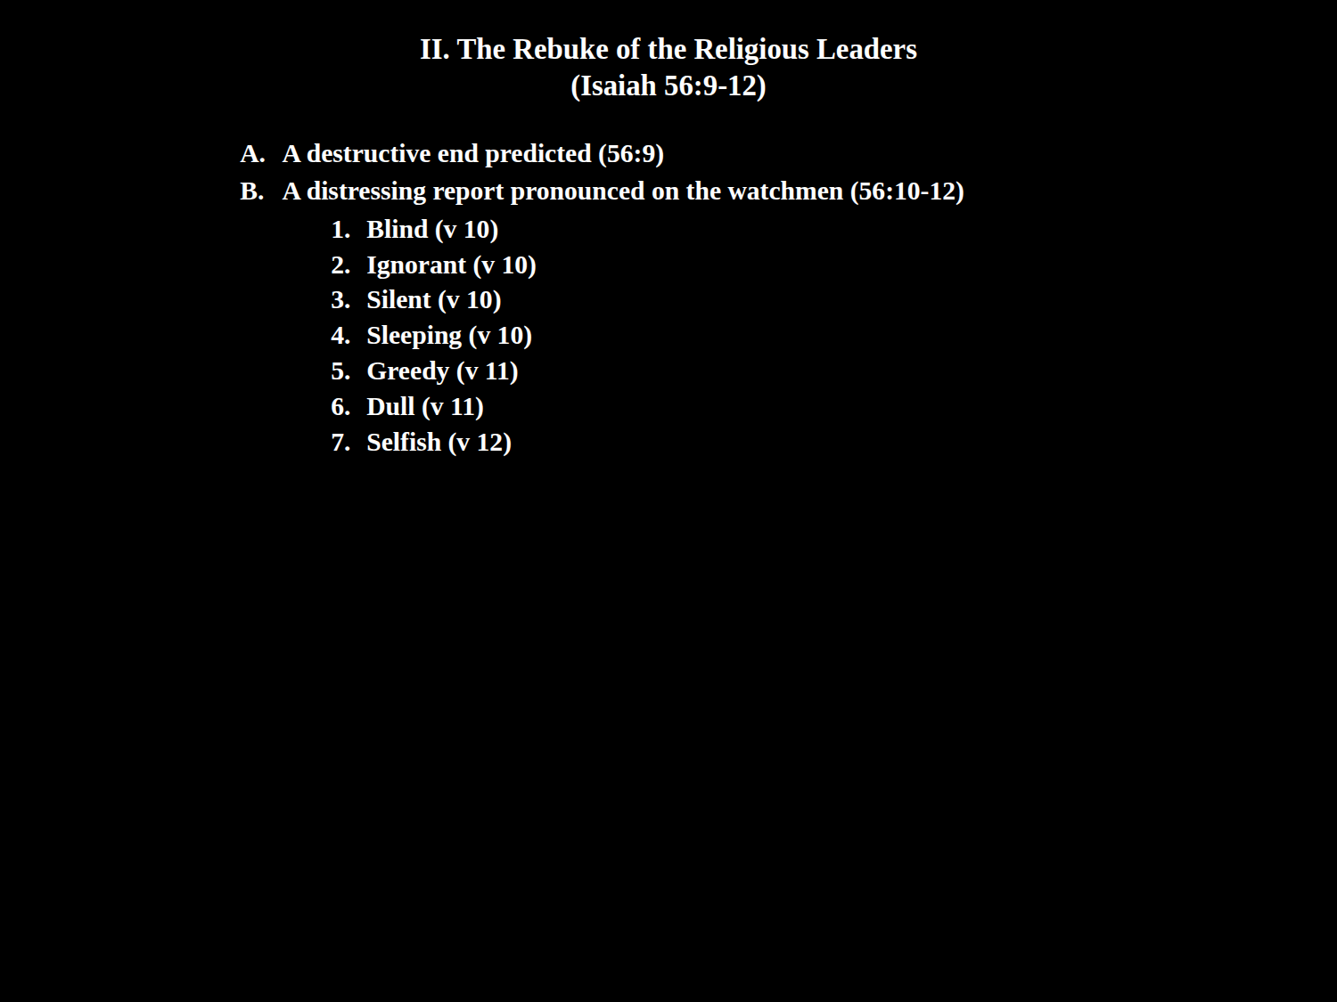II. The Rebuke of the Religious Leaders
(Isaiah 56:9-12)
A. A destructive end predicted (56:9)
B. A distressing report pronounced on the watchmen (56:10-12)
1. Blind (v 10)
2. Ignorant (v 10)
3. Silent (v 10)
4. Sleeping (v 10)
5. Greedy (v 11)
6. Dull (v 11)
7. Selfish (v 12)